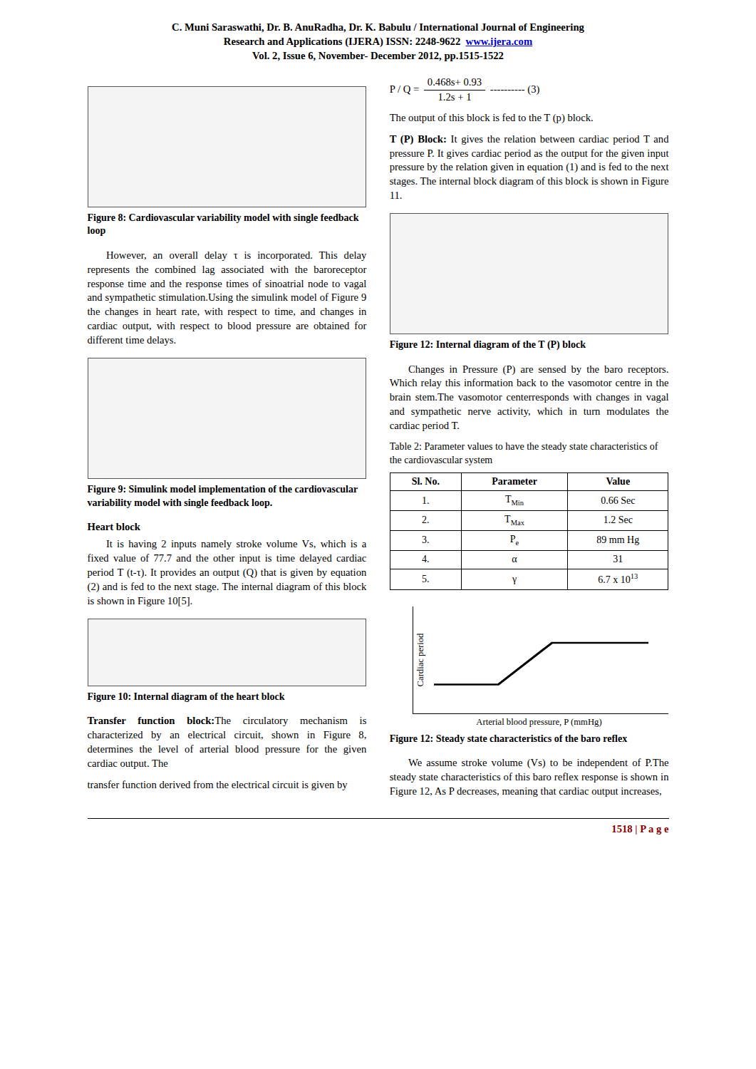C. Muni Saraswathi, Dr. B. AnuRadha, Dr. K. Babulu / International Journal of Engineering
Research and Applications (IJERA) ISSN: 2248-9622 www.ijera.com
Vol. 2, Issue 6, November- December 2012, pp.1515-1522
Figure 8: Cardiovascular variability model with single feedback loop
However, an overall delay τ is incorporated. This delay represents the combined lag associated with the baroreceptor response time and the response times of sinoatrial node to vagal and sympathetic stimulation.Using the simulink model of Figure 9 the changes in heart rate, with respect to time, and changes in cardiac output, with respect to blood pressure are obtained for different time delays.
Figure 9: Simulink model implementation of the cardiovascular variability model with single feedback loop.
Heart block
It is having 2 inputs namely stroke volume Vs, which is a fixed value of 77.7 and the other input is time delayed cardiac period T (t-τ). It provides an output (Q) that is given by equation (2) and is fed to the next stage. The internal diagram of this block is shown in Figure 10[5].
Figure 10: Internal diagram of the heart block
Transfer function block: The circulatory mechanism is characterized by an electrical circuit, shown in Figure 8, determines the level of arterial blood pressure for the given cardiac output. The
transfer function derived from the electrical circuit is given by
P / Q = 0.468s+ 0.93 1.2s + 1 ---------- (3)
The output of this block is fed to the T (p) block.
T (P) Block: It gives the relation between cardiac period T and pressure P. It gives cardiac period as the output for the given input pressure by the relation given in equation (1) and is fed to the next stages. The internal block diagram of this block is shown in Figure 11.
Figure 12: Internal diagram of the T (P) block
Changes in Pressure (P) are sensed by the baro receptors. Which relay this information back to the vasomotor centre in the brain stem.The vasomotor centerresponds with changes in vagal and sympathetic nerve activity, which in turn modulates the cardiac period T.
Table 2: Parameter values to have the steady state characteristics of the cardiovascular system
| Sl. No. | Parameter | Value |
| --- | --- | --- |
| 1. | T Min | 0.66 Sec |
| 2. | T Max | 1.2 Sec |
| 3. | P e | 89 mm Hg |
| 4. | α | 31 |
| 5. | γ | 6.7 x 10 13 |
Cardiac period
Arterial blood pressure, P (mmHg)
Figure 12: Steady state characteristics of the baro reflex
We assume stroke volume (Vs) to be independent of P.The steady state characteristics of this baro reflex response is shown in Figure 12, As P decreases, meaning that cardiac output increases,
1518 | P a g e